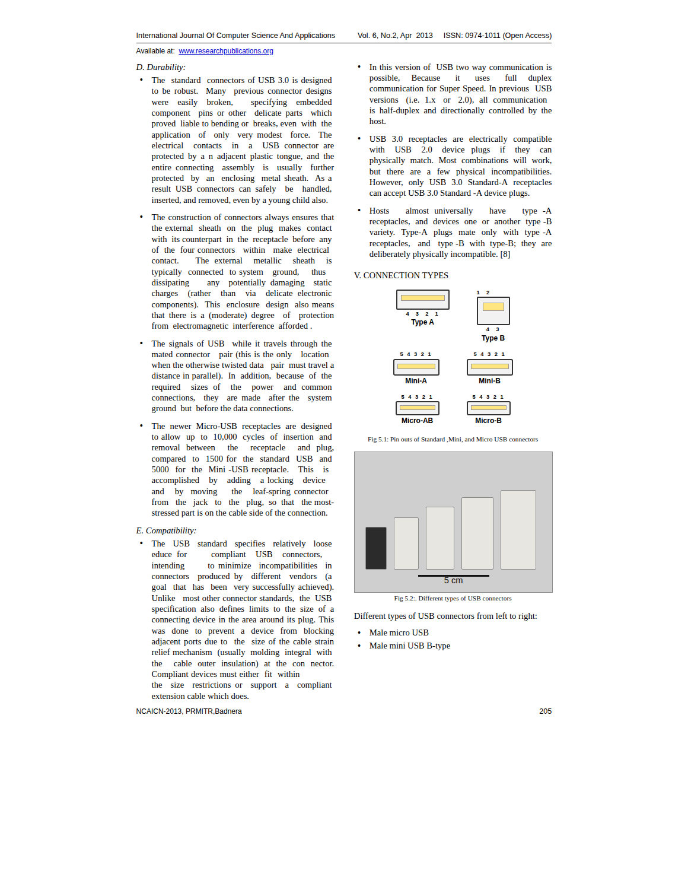International Journal Of Computer Science And Applications
Vol. 6, No.2, Apr 2013
ISSN: 0974-1011 (Open Access)
Available at: www.researchpublications.org
D. Durability:
The standard connectors of USB 3.0 is designed to be robust. Many previous connector designs were easily broken, specifying embedded component pins or other delicate parts which proved liable to bending or breaks, even with the application of only very modest force. The electrical contacts in a USB connector are protected by a n adjacent plastic tongue, and the entire connecting assembly is usually further protected by an enclosing metal sheath. As a result USB connectors can safely be handled, inserted, and removed, even by a young child also.
The construction of connectors always ensures that the external sheath on the plug makes contact with its counterpart in the receptacle before any of the four connectors within make electrical contact. The external metallic sheath is typically connected to system ground, thus dissipating any potentially damaging static charges (rather than via delicate electronic components). This enclosure design also means that there is a (moderate) degree of protection from electromagnetic interference afforded .
The signals of USB while it travels through the mated connector pair (this is the only location when the otherwise twisted data pair must travel a distance in parallel). In addition, because of the required sizes of the power and common connections, they are made after the system ground but before the data connections.
The newer Micro-USB receptacles are designed to allow up to 10,000 cycles of insertion and removal between the receptacle and plug, compared to 1500 for the standard USB and 5000 for the Mini -USB receptacle. This is accomplished by adding a locking device and by moving the leaf-spring connector from the jack to the plug, so that the most-stressed part is on the cable side of the connection.
E. Compatibility:
The USB standard specifies relatively loose educe for compliant USB connectors, intending to minimize incompatibilities in connectors produced by different vendors (a goal that has been very successfully achieved). Unlike most other connector standards, the USB specification also defines limits to the size of a connecting device in the area around its plug. This was done to prevent a device from blocking adjacent ports due to the size of the cable strain relief mechanism (usually molding integral with the cable outer insulation) at the con nector. Compliant devices must either fit within the size restrictions or support a compliant extension cable which does.
In this version of USB two way communication is possible, Because it uses full duplex communication for Super Speed. In previous USB versions (i.e. 1.x or 2.0), all communication is half-duplex and directionally controlled by the host.
USB 3.0 receptacles are electrically compatible with USB 2.0 device plugs if they can physically match. Most combinations will work, but there are a few physical incompatibilities. However, only USB 3.0 Standard-A receptacles can accept USB 3.0 Standard -A device plugs.
Hosts almost universally have type -A receptacles, and devices one or another type -B variety. Type-A plugs mate only with type -A receptacles, and type -B with type-B; they are deliberately physically incompatible. [8]
V. CONNECTION TYPES
4 3 2 1
Type A
1 2
4 3
Type B
5 4 3 2 1
Mini-A
5 4 3 2 1
Mini-B
5 4 3 2 1
Micro-AB
5 4 3 2 1
Micro-B
Fig 5.1: Pin outs of Standard ,Mini, and Micro USB connectors
5 cm
Fig 5.2:. Different types of USB connectors
Different types of USB connectors from left to right:
Male micro USB
Male mini USB B-type
NCAICN-2013, PRMITR,Badnera
205